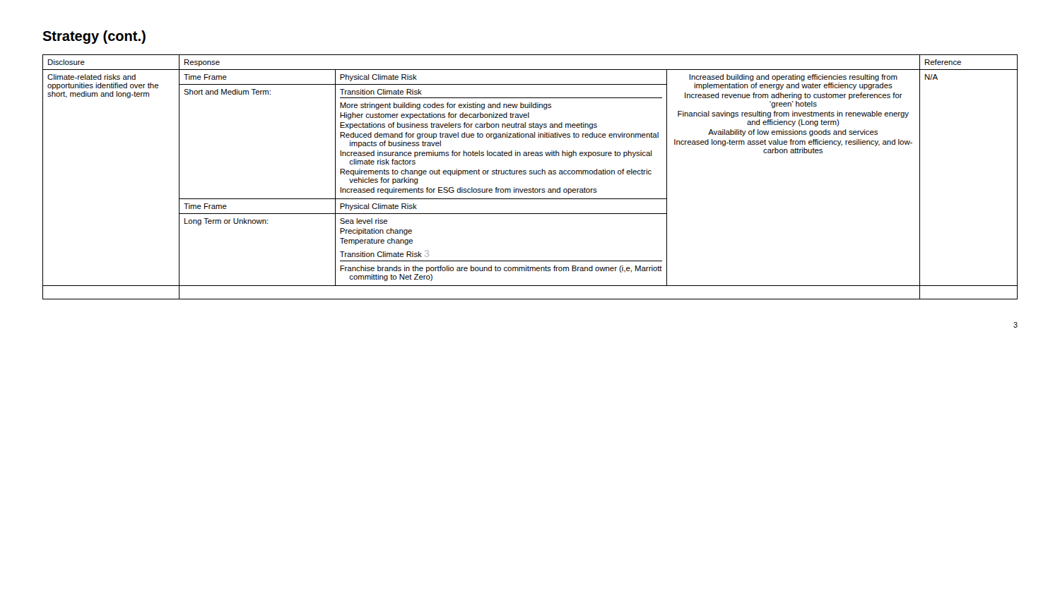Strategy (cont.)
| Disclosure | Response | Reference |
| --- | --- | --- |
| Climate-related risks and opportunities identified over the short, medium and long-term | Time Frame | Physical Climate Risk | Increased building and operating efficiencies resulting from implementation of energy and water efficiency upgrades Increased revenue from adhering to customer preferences for ‘green’ hotels Financial savings resulting from investments in renewable energy and efficiency (Long term) Availability of low emissions goods and services Increased long-term asset value from efficiency, resiliency, and low-carbon attributes | N/A |
| Short and Medium Term: | Transition Climate Risk More stringent building codes for existing and new buildings Higher customer expectations for decarbonized travel Expectations of business travelers for carbon neutral stays and meetings Reduced demand for group travel due to organizational initiatives to reduce environmental impacts of business travel Increased insurance premiums for hotels located in areas with high exposure to physical climate risk factors Requirements to change out equipment or structures such as accommodation of electric vehicles for parking Increased requirements for ESG disclosure from investors and operators |
| Time Frame | Physical Climate Risk |
| Long Term or Unknown: | Sea level rise Precipitation change Temperature change Transition Climate Risk 3 Franchise brands in the portfolio are bound to commitments from Brand owner (i,e, Marriott committing to Net Zero) |
3